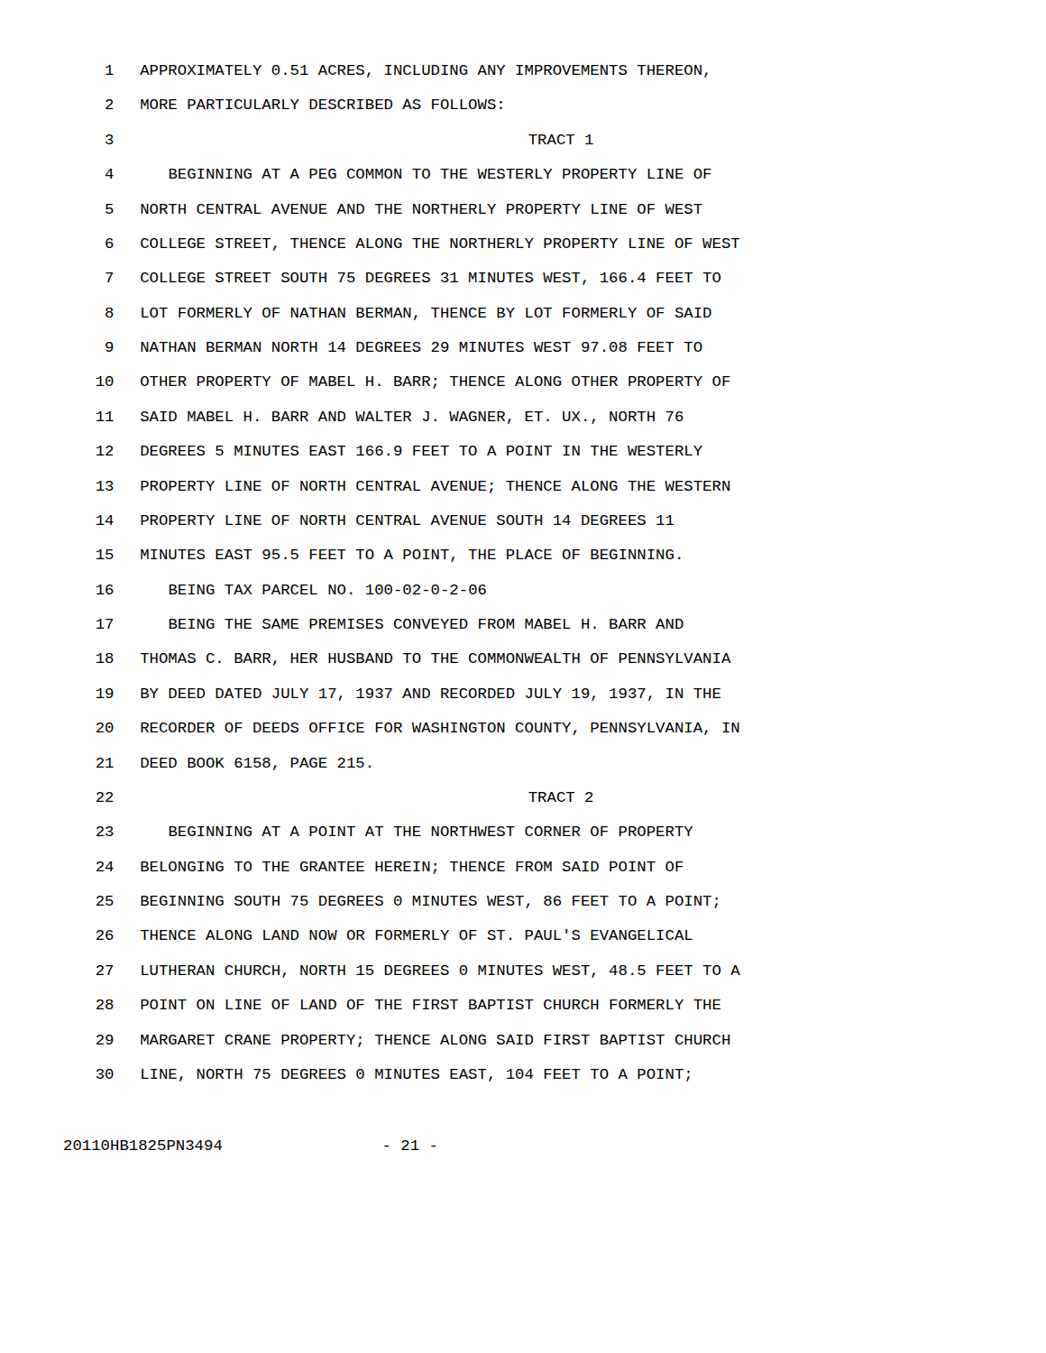| 1 | APPROXIMATELY 0.51 ACRES, INCLUDING ANY IMPROVEMENTS THEREON, |
| 2 | MORE PARTICULARLY DESCRIBED AS FOLLOWS: |
| 3 | TRACT 1 |
| 4 | BEGINNING AT A PEG COMMON TO THE WESTERLY PROPERTY LINE OF |
| 5 | NORTH CENTRAL AVENUE AND THE NORTHERLY PROPERTY LINE OF WEST |
| 6 | COLLEGE STREET, THENCE ALONG THE NORTHERLY PROPERTY LINE OF WEST |
| 7 | COLLEGE STREET SOUTH 75 DEGREES 31 MINUTES WEST, 166.4 FEET TO |
| 8 | LOT FORMERLY OF NATHAN BERMAN, THENCE BY LOT FORMERLY OF SAID |
| 9 | NATHAN BERMAN NORTH 14 DEGREES 29 MINUTES WEST 97.08 FEET TO |
| 10 | OTHER PROPERTY OF MABEL H. BARR; THENCE ALONG OTHER PROPERTY OF |
| 11 | SAID MABEL H. BARR AND WALTER J. WAGNER, ET. UX., NORTH 76 |
| 12 | DEGREES 5 MINUTES EAST 166.9 FEET TO A POINT IN THE WESTERLY |
| 13 | PROPERTY LINE OF NORTH CENTRAL AVENUE; THENCE ALONG THE WESTERN |
| 14 | PROPERTY LINE OF NORTH CENTRAL AVENUE SOUTH 14 DEGREES 11 |
| 15 | MINUTES EAST 95.5 FEET TO A POINT, THE PLACE OF BEGINNING. |
| 16 | BEING TAX PARCEL NO. 100-02-0-2-06 |
| 17 | BEING THE SAME PREMISES CONVEYED FROM MABEL H. BARR AND |
| 18 | THOMAS C. BARR, HER HUSBAND TO THE COMMONWEALTH OF PENNSYLVANIA |
| 19 | BY DEED DATED JULY 17, 1937 AND RECORDED JULY 19, 1937, IN THE |
| 20 | RECORDER OF DEEDS OFFICE FOR WASHINGTON COUNTY, PENNSYLVANIA, IN |
| 21 | DEED BOOK 6158, PAGE 215. |
| 22 | TRACT 2 |
| 23 | BEGINNING AT A POINT AT THE NORTHWEST CORNER OF PROPERTY |
| 24 | BELONGING TO THE GRANTEE HEREIN; THENCE FROM SAID POINT OF |
| 25 | BEGINNING SOUTH 75 DEGREES 0 MINUTES WEST, 86 FEET TO A POINT; |
| 26 | THENCE ALONG LAND NOW OR FORMERLY OF ST. PAUL'S EVANGELICAL |
| 27 | LUTHERAN CHURCH, NORTH 15 DEGREES 0 MINUTES WEST, 48.5 FEET TO A |
| 28 | POINT ON LINE OF LAND OF THE FIRST BAPTIST CHURCH FORMERLY THE |
| 29 | MARGARET CRANE PROPERTY; THENCE ALONG SAID FIRST BAPTIST CHURCH |
| 30 | LINE, NORTH 75 DEGREES 0 MINUTES EAST, 104 FEET TO A POINT; |
20110HB1825PN3494 - 21 -